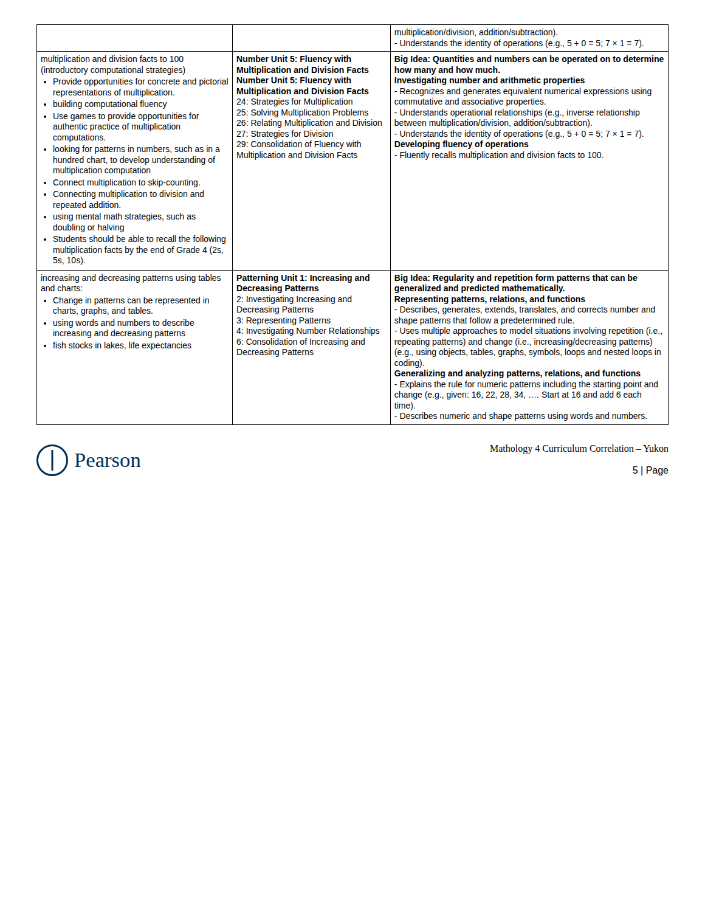| | | multiplication/division, addition/subtraction). - Understands the identity of operations (e.g., 5 + 0 = 5; 7 × 1 = 7). |
| multiplication and division facts to 100 (introductory computational strategies) Provide opportunities for concrete and pictorial representations of multiplication. building computational fluency Use games to provide opportunities for authentic practice of multiplication computations. looking for patterns in numbers, such as in a hundred chart, to develop understanding of multiplication computation Connect multiplication to skip-counting. Connecting multiplication to division and repeated addition. using mental math strategies, such as doubling or halving Students should be able to recall the following multiplication facts by the end of Grade 4 (2s, 5s, 10s). | Number Unit 5: Fluency with Multiplication and Division Facts Number Unit 5: Fluency with Multiplication and Division Facts 24: Strategies for Multiplication 25: Solving Multiplication Problems 26: Relating Multiplication and Division 27: Strategies for Division 29: Consolidation of Fluency with Multiplication and Division Facts | Big Idea: Quantities and numbers can be operated on to determine how many and how much. Investigating number and arithmetic properties - Recognizes and generates equivalent numerical expressions using commutative and associative properties. - Understands operational relationships (e.g., inverse relationship between multiplication/division, addition/subtraction). - Understands the identity of operations (e.g., 5 + 0 = 5; 7 × 1 = 7). Developing fluency of operations - Fluently recalls multiplication and division facts to 100. |
| increasing and decreasing patterns using tables and charts: Change in patterns can be represented in charts, graphs, and tables. using words and numbers to describe increasing and decreasing patterns fish stocks in lakes, life expectancies | Patterning Unit 1: Increasing and Decreasing Patterns 2: Investigating Increasing and Decreasing Patterns 3: Representing Patterns 4: Investigating Number Relationships 6: Consolidation of Increasing and Decreasing Patterns | Big Idea: Regularity and repetition form patterns that can be generalized and predicted mathematically. Representing patterns, relations, and functions - Describes, generates, extends, translates, and corrects number and shape patterns that follow a predetermined rule. - Uses multiple approaches to model situations involving repetition (i.e., repeating patterns) and change (i.e., increasing/decreasing patterns) (e.g., using objects, tables, graphs, symbols, loops and nested loops in coding). Generalizing and analyzing patterns, relations, and functions - Explains the rule for numeric patterns including the starting point and change (e.g., given: 16, 22, 28, 34, …. Start at 16 and add 6 each time). - Describes numeric and shape patterns using words and numbers. |
Pearson
Mathology 4 Curriculum Correlation – Yukon
5 | Page